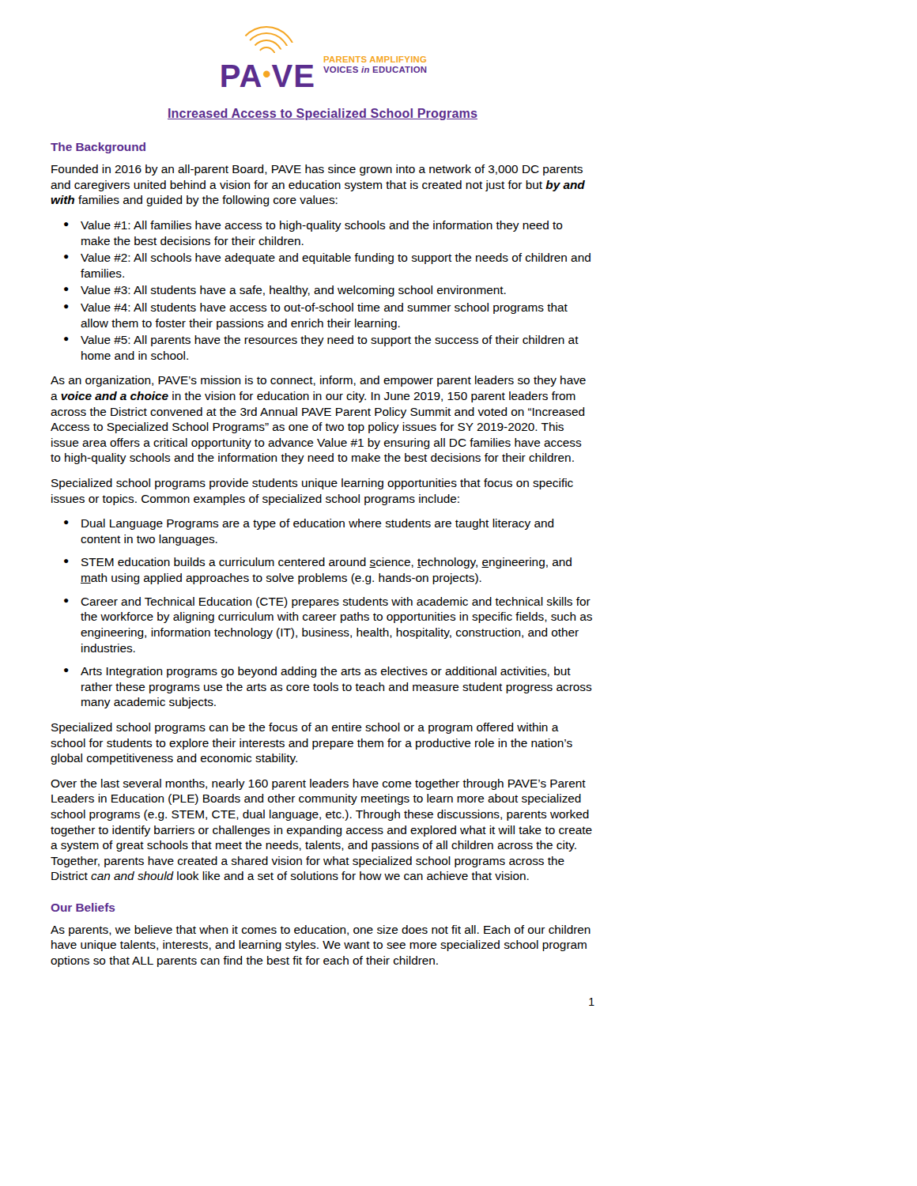PA•VE
PARENTS AMPLIFYING
VOICES in EDUCATION
Increased Access to Specialized School Programs
The Background
Founded in 2016 by an all-parent Board, PAVE has since grown into a network of 3,000 DC parents and caregivers united behind a vision for an education system that is created not just for but by and with families and guided by the following core values:
Value #1: All families have access to high-quality schools and the information they need to make the best decisions for their children.
Value #2: All schools have adequate and equitable funding to support the needs of children and families.
Value #3: All students have a safe, healthy, and welcoming school environment.
Value #4: All students have access to out-of-school time and summer school programs that allow them to foster their passions and enrich their learning.
Value #5: All parents have the resources they need to support the success of their children at home and in school.
As an organization, PAVE’s mission is to connect, inform, and empower parent leaders so they have a voice and a choice in the vision for education in our city. In June 2019, 150 parent leaders from across the District convened at the 3rd Annual PAVE Parent Policy Summit and voted on “Increased Access to Specialized School Programs” as one of two top policy issues for SY 2019-2020. This issue area offers a critical opportunity to advance Value #1 by ensuring all DC families have access to high-quality schools and the information they need to make the best decisions for their children.
Specialized school programs provide students unique learning opportunities that focus on specific issues or topics. Common examples of specialized school programs include:
Dual Language Programs are a type of education where students are taught literacy and content in two languages.
STEM education builds a curriculum centered around science, technology, engineering, and math using applied approaches to solve problems (e.g. hands-on projects).
Career and Technical Education (CTE) prepares students with academic and technical skills for the workforce by aligning curriculum with career paths to opportunities in specific fields, such as engineering, information technology (IT), business, health, hospitality, construction, and other industries.
Arts Integration programs go beyond adding the arts as electives or additional activities, but rather these programs use the arts as core tools to teach and measure student progress across many academic subjects.
Specialized school programs can be the focus of an entire school or a program offered within a school for students to explore their interests and prepare them for a productive role in the nation’s global competitiveness and economic stability.
Over the last several months, nearly 160 parent leaders have come together through PAVE’s Parent Leaders in Education (PLE) Boards and other community meetings to learn more about specialized school programs (e.g. STEM, CTE, dual language, etc.). Through these discussions, parents worked together to identify barriers or challenges in expanding access and explored what it will take to create a system of great schools that meet the needs, talents, and passions of all children across the city. Together, parents have created a shared vision for what specialized school programs across the District can and should look like and a set of solutions for how we can achieve that vision.
Our Beliefs
As parents, we believe that when it comes to education, one size does not fit all. Each of our children have unique talents, interests, and learning styles. We want to see more specialized school program options so that ALL parents can find the best fit for each of their children.
1